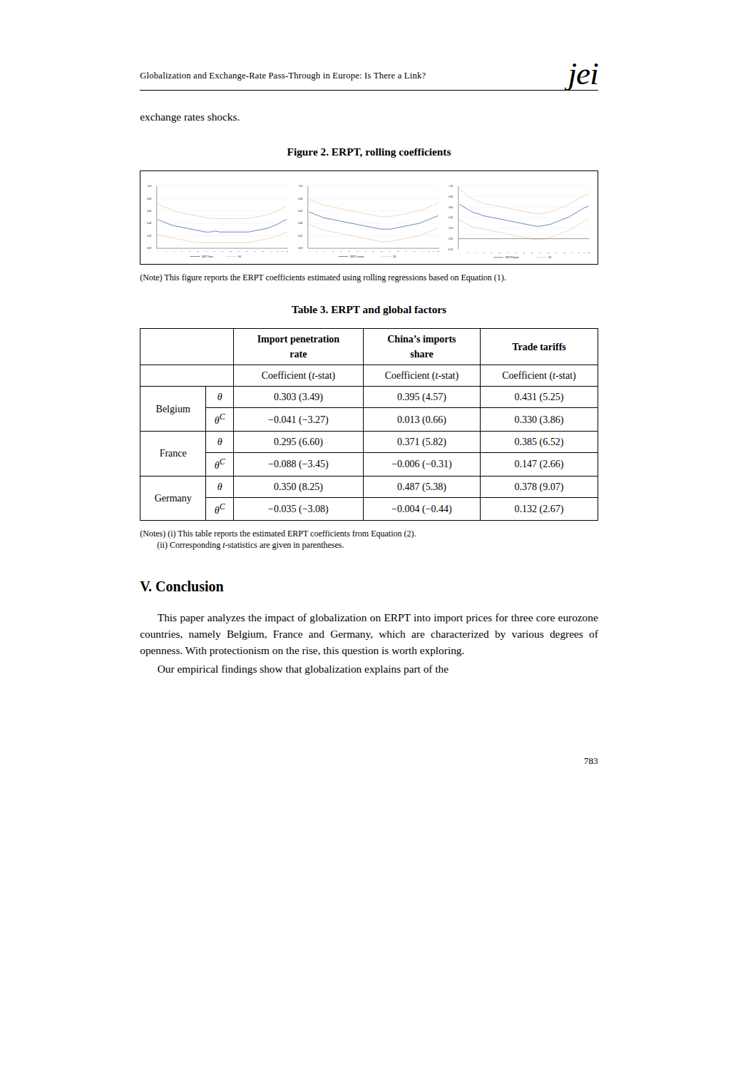Globalization and Exchange-Rate Pass-Through in Europe: Is There a Link?
jei
exchange rates shocks.
Figure 2. ERPT, rolling coefficients
1.00 0.80 0.60 0.40 0.20 0.00 1 6 11 16 21 26 31 36 41 46 51 56 61 66 71 76 81 86 ERPT France SD
1.00 0.80 0.60 0.40 0.20 0.00 1 6 11 16 21 26 31 36 41 46 51 56 61 66 71 76 81 86 ERPT Germany SD
1.00 0.80 0.60 0.40 0.20 0.00 -0.20 1 6 11 16 21 26 31 36 41 46 51 56 61 66 71 76 81 86 ERPT Belgium SD
(Note) This figure reports the ERPT coefficients estimated using rolling regressions based on Equation (1).
Table 3. ERPT and global factors
| | Import penetration rate | China’s imports share | Trade tariffs |
| --- | --- | --- | --- |
| | Coefficient ( t -stat) | Coefficient ( t -stat) | Coefficient ( t -stat) |
| Belgium | θ | 0.303 (3.49) | 0.395 (4.57) | 0.431 (5.25) |
| θ C | −0.041 (−3.27) | 0.013 (0.66) | 0.330 (3.86) |
| France | θ | 0.295 (6.60) | 0.371 (5.82) | 0.385 (6.52) |
| θ C | −0.088 (−3.45) | −0.006 (−0.31) | 0.147 (2.66) |
| Germany | θ | 0.350 (8.25) | 0.487 (5.38) | 0.378 (9.07) |
| θ C | −0.035 (−3.08) | −0.004 (−0.44) | 0.132 (2.67) |
(Notes) (i) This table reports the estimated ERPT coefficients from Equation (2). (ii) Corresponding t-statistics are given in parentheses.
V. Conclusion
This paper analyzes the impact of globalization on ERPT into import prices for three core eurozone countries, namely Belgium, France and Germany, which are characterized by various degrees of openness. With protectionism on the rise, this question is worth exploring.
Our empirical findings show that globalization explains part of the
783